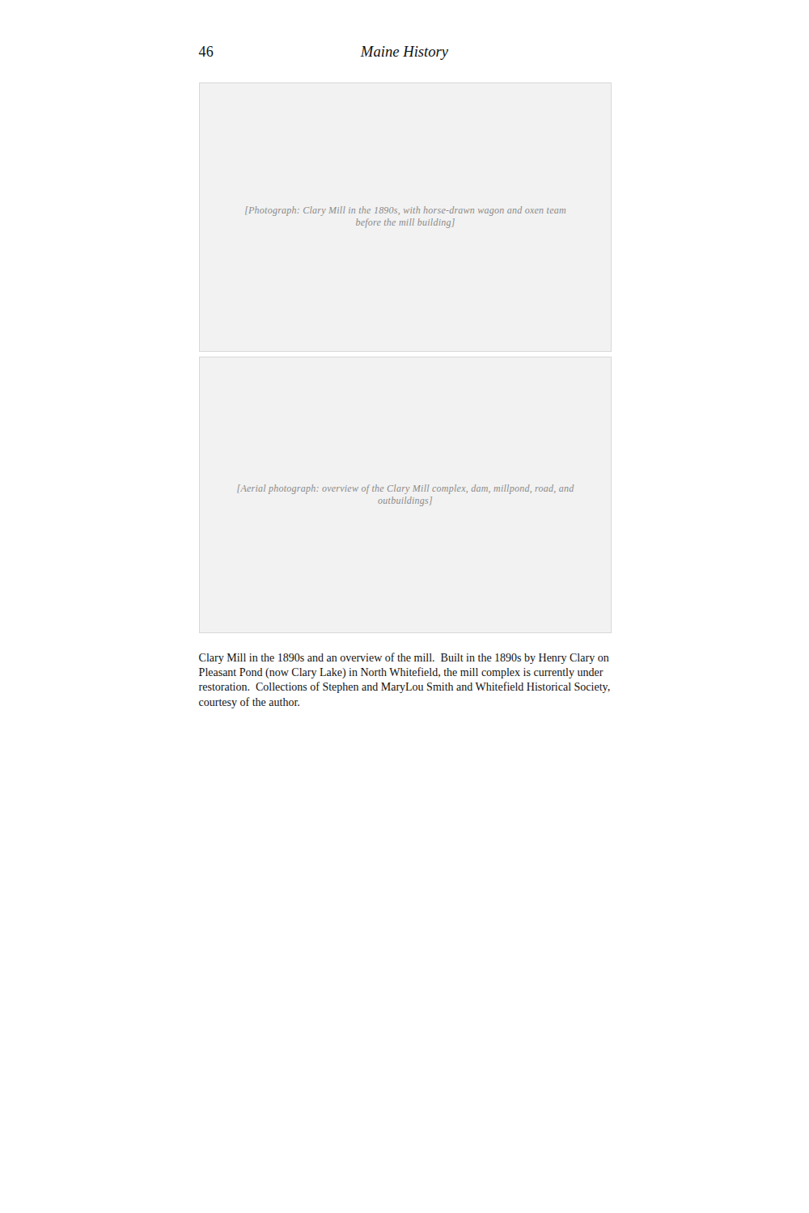46
Maine History
[Photograph: Clary Mill in the 1890s, with horse-drawn wagon and oxen team before the mill building]
[Aerial photograph: overview of the Clary Mill complex, dam, millpond, road, and outbuildings]
Clary Mill in the 1890s and an overview of the mill. Built in the 1890s by Henry Clary on Pleasant Pond (now Clary Lake) in North Whitefield, the mill complex is currently under restoration. Collections of Stephen and MaryLou Smith and Whitefield Historical Society, courtesy of the author.